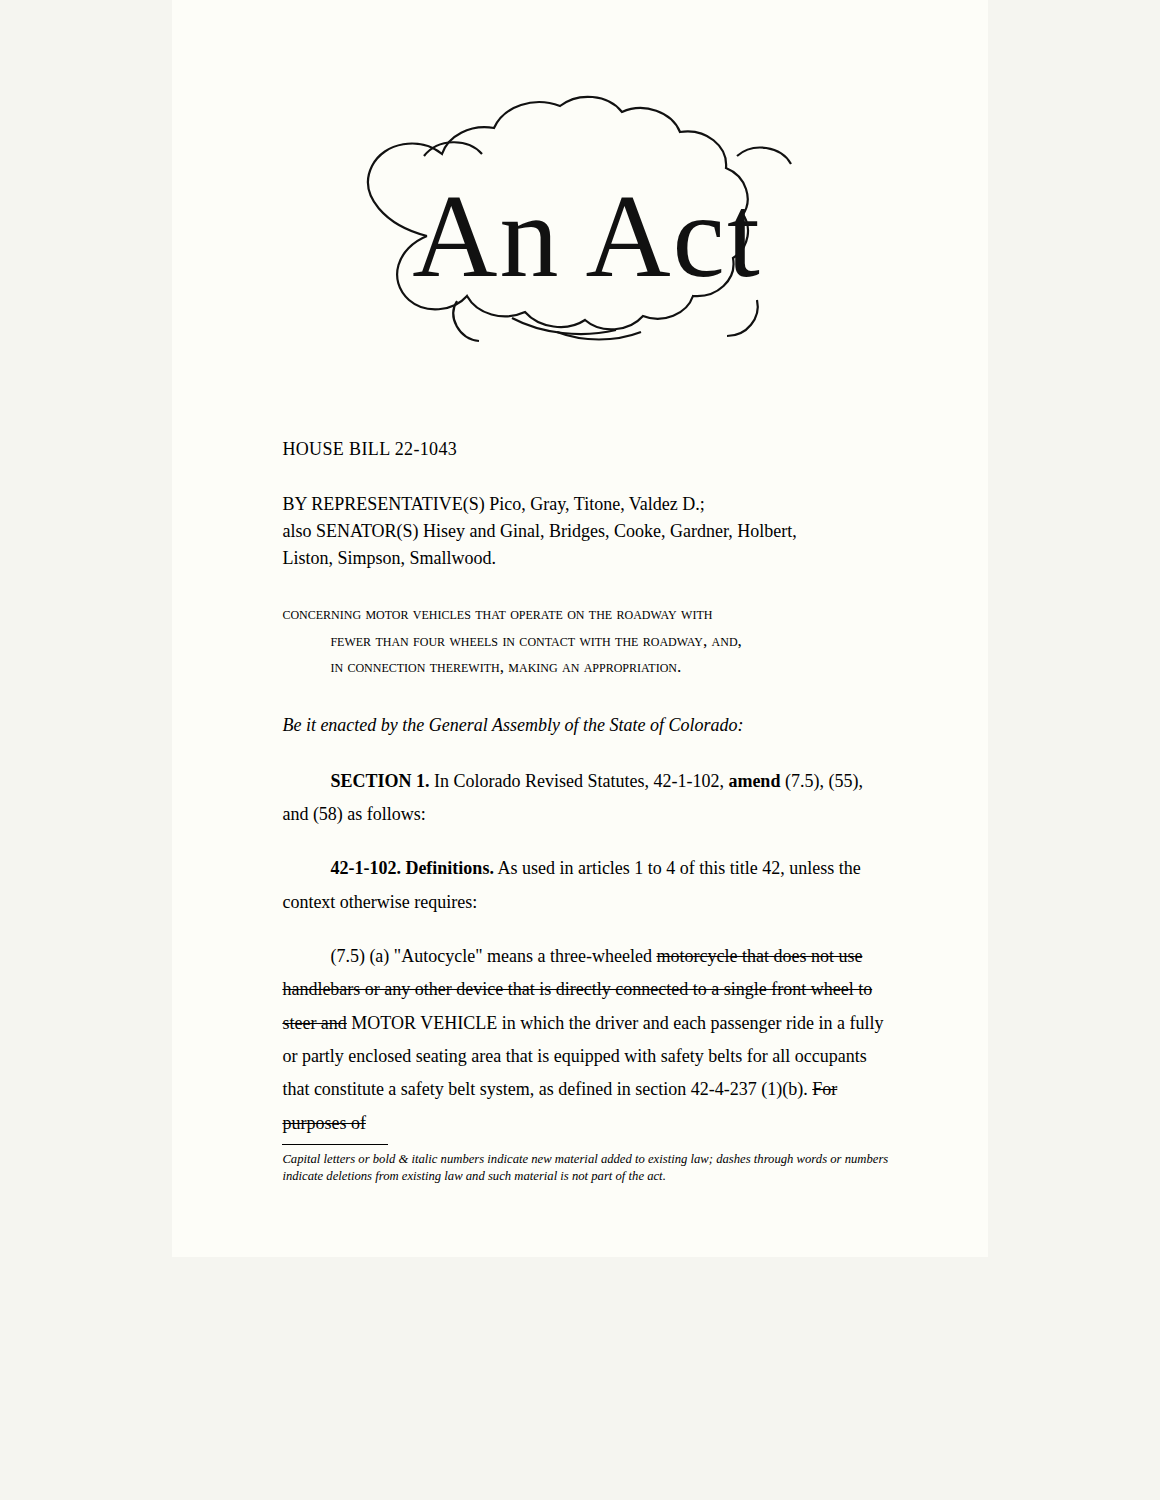An Act
HOUSE BILL 22-1043
BY REPRESENTATIVE(S) Pico, Gray, Titone, Valdez D.;
also SENATOR(S) Hisey and Ginal, Bridges, Cooke, Gardner, Holbert,
Liston, Simpson, Smallwood.
CONCERNING MOTOR VEHICLES THAT OPERATE ON THE ROADWAY WITH FEWER THAN FOUR WHEELS IN CONTACT WITH THE ROADWAY, AND, IN CONNECTION THEREWITH, MAKING AN APPROPRIATION.
Be it enacted by the General Assembly of the State of Colorado:
SECTION 1. In Colorado Revised Statutes, 42-1-102, amend (7.5), (55), and (58) as follows:
42-1-102. Definitions. As used in articles 1 to 4 of this title 42, unless the context otherwise requires:
(7.5) (a) "Autocycle" means a three-wheeled motorcycle that does not use handlebars or any other device that is directly connected to a single front wheel to steer and MOTOR VEHICLE in which the driver and each passenger ride in a fully or partly enclosed seating area that is equipped with safety belts for all occupants that constitute a safety belt system, as defined in section 42-4-237 (1)(b). For purposes of
Capital letters or bold & italic numbers indicate new material added to existing law; dashes through words or numbers indicate deletions from existing law and such material is not part of the act.